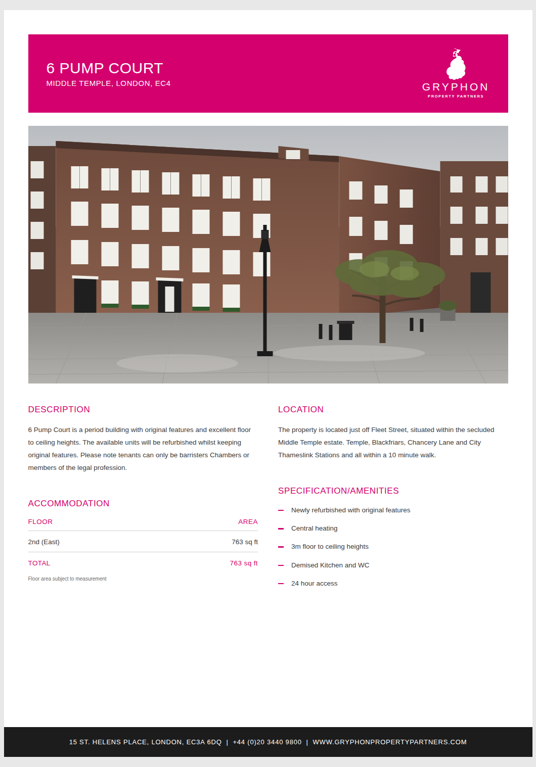6 PUMP COURT
MIDDLE TEMPLE, LONDON, EC4
GRYPHON
PROPERTY PARTNERS
DESCRIPTION
6 Pump Court is a period building with original features and excellent floor to ceiling heights. The available units will be refurbished whilst keeping original features. Please note tenants can only be barristers Chambers or members of the legal profession.
ACCOMMODATION
| FLOOR | AREA |
| --- | --- |
| 2nd (East) | 763 sq ft |
| TOTAL | 763 sq ft |
Floor area subject to measurement
LOCATION
The property is located just off Fleet Street, situated within the secluded Middle Temple estate. Temple, Blackfriars, Chancery Lane and City Thameslink Stations and all within a 10 minute walk.
SPECIFICATION/AMENITIES
Newly refurbished with original features
Central heating
3m floor to ceiling heights
Demised Kitchen and WC
24 hour access
15 ST. HELENS PLACE, LONDON, EC3A 6DQ | +44 (0)20 3440 9800 | WWW.GRYPHONPROPERTYPARTNERS.COM